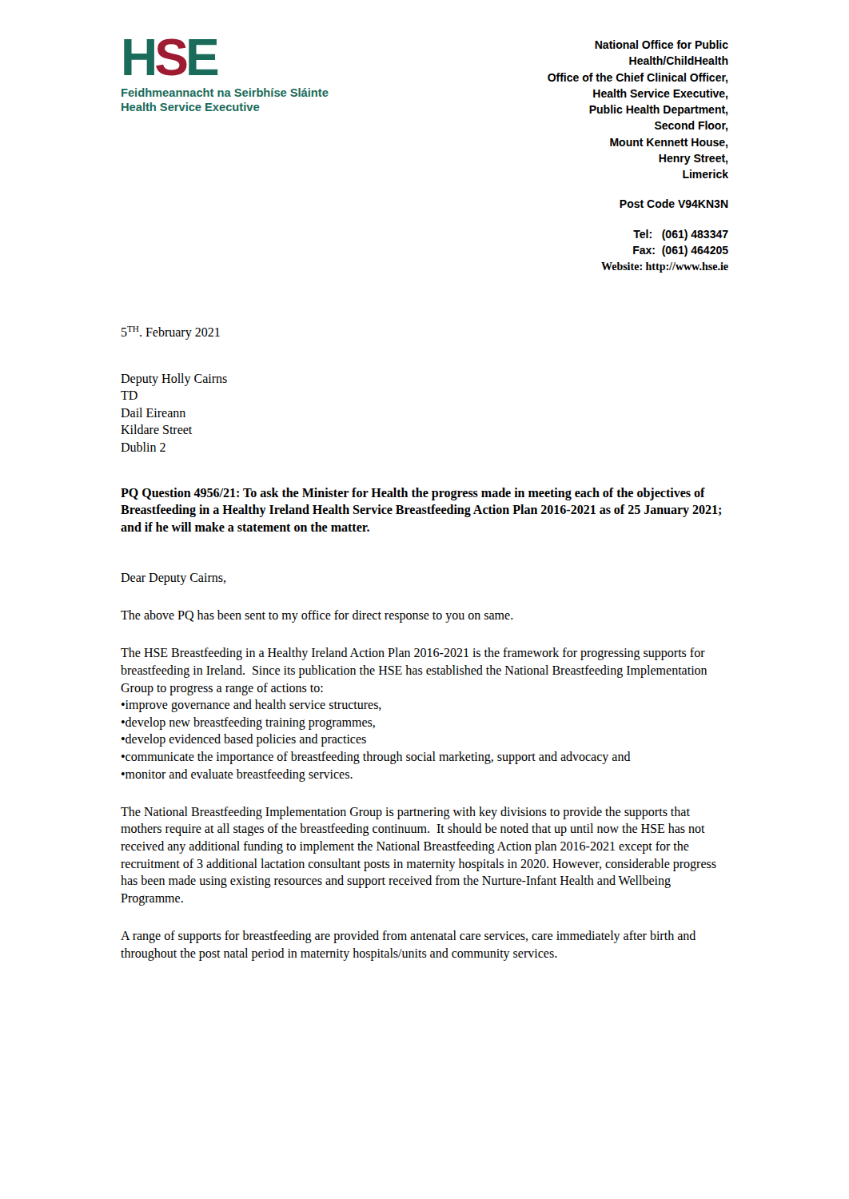HSE
Feidhmeannacht na Seirbhíse Sláinte
Health Service Executive
National Office for Public
Health/ChildHealth
Office of the Chief Clinical Officer,
Health Service Executive,
Public Health Department,
Second Floor,
Mount Kennett House,
Henry Street,
Limerick
Post Code V94KN3N
Tel: (061) 483347
Fax: (061) 464205
Website: http://www.hse.ie
5TH. February 2021
Deputy Holly Cairns
TD
Dail Eireann
Kildare Street
Dublin 2
PQ Question 4956/21: To ask the Minister for Health the progress made in meeting each of the objectives of Breastfeeding in a Healthy Ireland Health Service Breastfeeding Action Plan 2016-2021 as of 25 January 2021; and if he will make a statement on the matter.
Dear Deputy Cairns,
The above PQ has been sent to my office for direct response to you on same.
The HSE Breastfeeding in a Healthy Ireland Action Plan 2016-2021 is the framework for progressing supports for breastfeeding in Ireland. Since its publication the HSE has established the National Breastfeeding Implementation Group to progress a range of actions to:
improve governance and health service structures,
develop new breastfeeding training programmes,
develop evidenced based policies and practices
communicate the importance of breastfeeding through social marketing, support and advocacy and
monitor and evaluate breastfeeding services.
The National Breastfeeding Implementation Group is partnering with key divisions to provide the supports that mothers require at all stages of the breastfeeding continuum. It should be noted that up until now the HSE has not received any additional funding to implement the National Breastfeeding Action plan 2016-2021 except for the recruitment of 3 additional lactation consultant posts in maternity hospitals in 2020. However, considerable progress has been made using existing resources and support received from the Nurture-Infant Health and Wellbeing Programme.
A range of supports for breastfeeding are provided from antenatal care services, care immediately after birth and throughout the post natal period in maternity hospitals/units and community services.